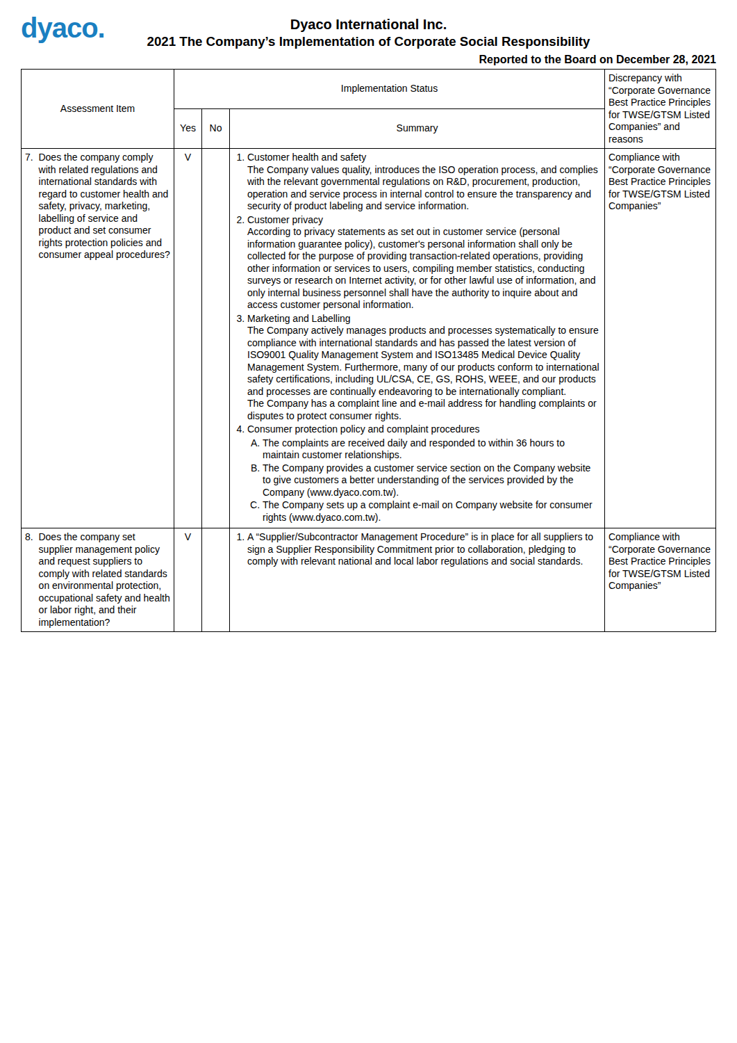dyaco.
Dyaco International Inc.
2021 The Company’s Implementation of Corporate Social Responsibility
Reported to the Board on December 28, 2021
| Assessment Item | Implementation Status | Discrepancy with “Corporate Governance Best Practice Principles for TWSE/GTSM Listed Companies” and reasons |
| --- | --- | --- |
| Yes | No | Summary |
| 7. Does the company comply with related regulations and international standards with regard to customer health and safety, privacy, marketing, labelling of service and product and set consumer rights protection policies and consumer appeal procedures? | V | | Customer health and safety The Company values quality, introduces the ISO operation process, and complies with the relevant governmental regulations on R&D, procurement, production, operation and service process in internal control to ensure the transparency and security of product labeling and service information. Customer privacy According to privacy statements as set out in customer service (personal information guarantee policy), customer's personal information shall only be collected for the purpose of providing transaction-related operations, providing other information or services to users, compiling member statistics, conducting surveys or research on Internet activity, or for other lawful use of information, and only internal business personnel shall have the authority to inquire about and access customer personal information. Marketing and Labelling The Company actively manages products and processes systematically to ensure compliance with international standards and has passed the latest version of ISO9001 Quality Management System and ISO13485 Medical Device Quality Management System. Furthermore, many of our products conform to international safety certifications, including UL/CSA, CE, GS, ROHS, WEEE, and our products and processes are continually endeavoring to be internationally compliant. The Company has a complaint line and e-mail address for handling complaints or disputes to protect consumer rights. Consumer protection policy and complaint procedures The complaints are received daily and responded to within 36 hours to maintain customer relationships. The Company provides a customer service section on the Company website to give customers a better understanding of the services provided by the Company (www.dyaco.com.tw). The Company sets up a complaint e-mail on Company website for consumer rights (www.dyaco.com.tw). | Compliance with “Corporate Governance Best Practice Principles for TWSE/GTSM Listed Companies” |
| 8. Does the company set supplier management policy and request suppliers to comply with related standards on environmental protection, occupational safety and health or labor right, and their implementation? | V | | A “Supplier/Subcontractor Management Procedure” is in place for all suppliers to sign a Supplier Responsibility Commitment prior to collaboration, pledging to comply with relevant national and local labor regulations and social standards. | Compliance with “Corporate Governance Best Practice Principles for TWSE/GTSM Listed Companies” |